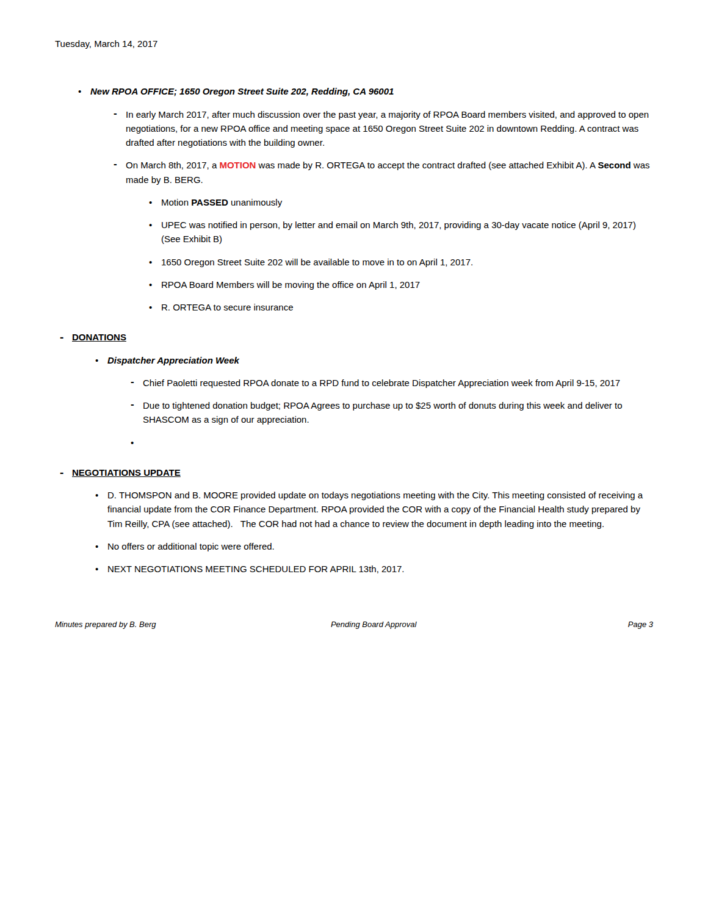Tuesday, March 14, 2017
New RPOA OFFICE; 1650 Oregon Street Suite 202, Redding, CA 96001
In early March 2017, after much discussion over the past year, a majority of RPOA Board members visited, and approved to open negotiations, for a new RPOA office and meeting space at 1650 Oregon Street Suite 202 in downtown Redding. A contract was drafted after negotiations with the building owner.
On March 8th, 2017, a MOTION was made by R. ORTEGA to accept the contract drafted (see attached Exhibit A). A Second was made by B. BERG.
Motion PASSED unanimously
UPEC was notified in person, by letter and email on March 9th, 2017, providing a 30-day vacate notice (April 9, 2017) (See Exhibit B)
1650 Oregon Street Suite 202 will be available to move in to on April 1, 2017.
RPOA Board Members will be moving the office on April 1, 2017
R. ORTEGA to secure insurance
DONATIONS
Dispatcher Appreciation Week
Chief Paoletti requested RPOA donate to a RPD fund to celebrate Dispatcher Appreciation week from April 9-15, 2017
Due to tightened donation budget; RPOA Agrees to purchase up to $25 worth of donuts during this week and deliver to SHASCOM as a sign of our appreciation.
NEGOTIATIONS UPDATE
D. THOMSPON and B. MOORE provided update on todays negotiations meeting with the City. This meeting consisted of receiving a financial update from the COR Finance Department. RPOA provided the COR with a copy of the Financial Health study prepared by Tim Reilly, CPA (see attached). The COR had not had a chance to review the document in depth leading into the meeting.
No offers or additional topic were offered.
NEXT NEGOTIATIONS MEETING SCHEDULED FOR APRIL 13th, 2017.
Minutes prepared by B. Berg Pending Board Approval Page 3